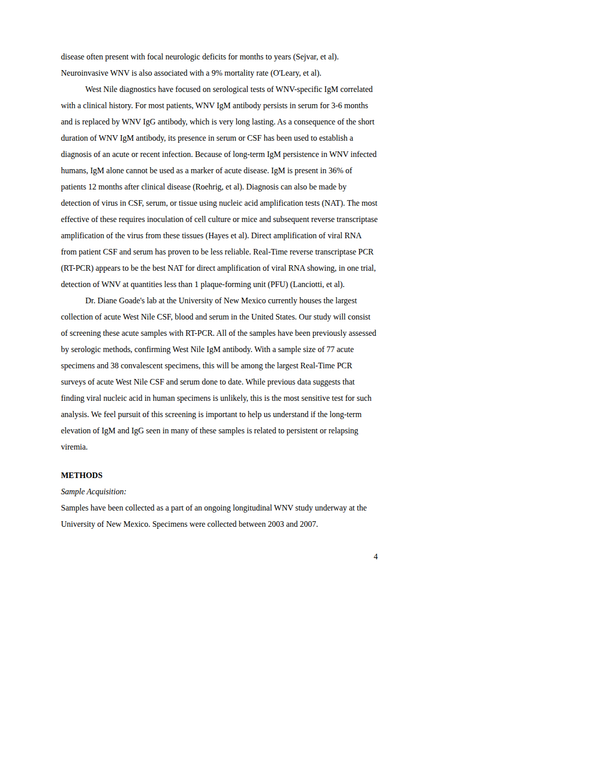disease often present with focal neurologic deficits for months to years (Sejvar, et al). Neuroinvasive WNV is also associated with a 9% mortality rate (O'Leary, et al).
West Nile diagnostics have focused on serological tests of WNV-specific IgM correlated with a clinical history. For most patients, WNV IgM antibody persists in serum for 3-6 months and is replaced by WNV IgG antibody, which is very long lasting. As a consequence of the short duration of WNV IgM antibody, its presence in serum or CSF has been used to establish a diagnosis of an acute or recent infection. Because of long-term IgM persistence in WNV infected humans, IgM alone cannot be used as a marker of acute disease. IgM is present in 36% of patients 12 months after clinical disease (Roehrig, et al). Diagnosis can also be made by detection of virus in CSF, serum, or tissue using nucleic acid amplification tests (NAT). The most effective of these requires inoculation of cell culture or mice and subsequent reverse transcriptase amplification of the virus from these tissues (Hayes et al). Direct amplification of viral RNA from patient CSF and serum has proven to be less reliable. Real-Time reverse transcriptase PCR (RT-PCR) appears to be the best NAT for direct amplification of viral RNA showing, in one trial, detection of WNV at quantities less than 1 plaque-forming unit (PFU) (Lanciotti, et al).
Dr. Diane Goade's lab at the University of New Mexico currently houses the largest collection of acute West Nile CSF, blood and serum in the United States. Our study will consist of screening these acute samples with RT-PCR. All of the samples have been previously assessed by serologic methods, confirming West Nile IgM antibody. With a sample size of 77 acute specimens and 38 convalescent specimens, this will be among the largest Real-Time PCR surveys of acute West Nile CSF and serum done to date. While previous data suggests that finding viral nucleic acid in human specimens is unlikely, this is the most sensitive test for such analysis. We feel pursuit of this screening is important to help us understand if the long-term elevation of IgM and IgG seen in many of these samples is related to persistent or relapsing viremia.
METHODS
Sample Acquisition:
Samples have been collected as a part of an ongoing longitudinal WNV study underway at the University of New Mexico. Specimens were collected between 2003 and 2007.
4